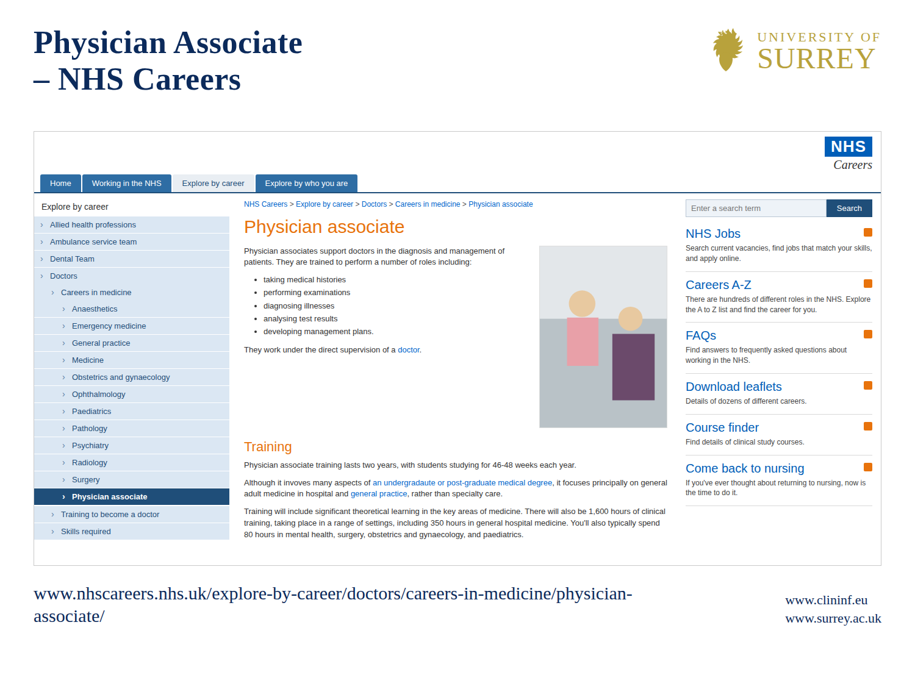Physician Associate
– NHS Careers
UNIVERSITY OF SURREY
NHS
Careers
Home Working in the NHS Explore by career Explore by who you are
Explore by career
Allied health professions
Ambulance service team
Dental Team
Doctors
Careers in medicine
Anaesthetics
Emergency medicine
General practice
Medicine
Obstetrics and gynaecology
Ophthalmology
Paediatrics
Pathology
Psychiatry
Radiology
Surgery
Physician associate
Training to become a doctor
Skills required
NHS Careers > Explore by career > Doctors > Careers in medicine > Physician associate
Physician associate
Physician associates support doctors in the diagnosis and management of patients. They are trained to perform a number of roles including:
taking medical histories
performing examinations
diagnosing illnesses
analysing test results
developing management plans.
They work under the direct supervision of a doctor.
Training
Physician associate training lasts two years, with students studying for 46-48 weeks each year.
Although it invoves many aspects of an undergradaute or post-graduate medical degree, it focuses principally on general adult medicine in hospital and general practice, rather than specialty care.
Training will include significant theoretical learning in the key areas of medicine. There will also be 1,600 hours of clinical training, taking place in a range of settings, including 350 hours in general hospital medicine. You'll also typically spend 80 hours in mental health, surgery, obstetrics and gynaecology, and paediatrics.
Search
NHS Jobs
Search current vacancies, find jobs that match your skills, and apply online.
Careers A-Z
There are hundreds of different roles in the NHS. Explore the A to Z list and find the career for you.
FAQs
Find answers to frequently asked questions about working in the NHS.
Download leaflets
Details of dozens of different careers.
Course finder
Find details of clinical study courses.
Come back to nursing
If you've ever thought about returning to nursing, now is the time to do it.
www.nhscareers.nhs.uk/explore-by-career/doctors/careers-in-medicine/physician-associate/
www.clininf.eu
www.surrey.ac.uk